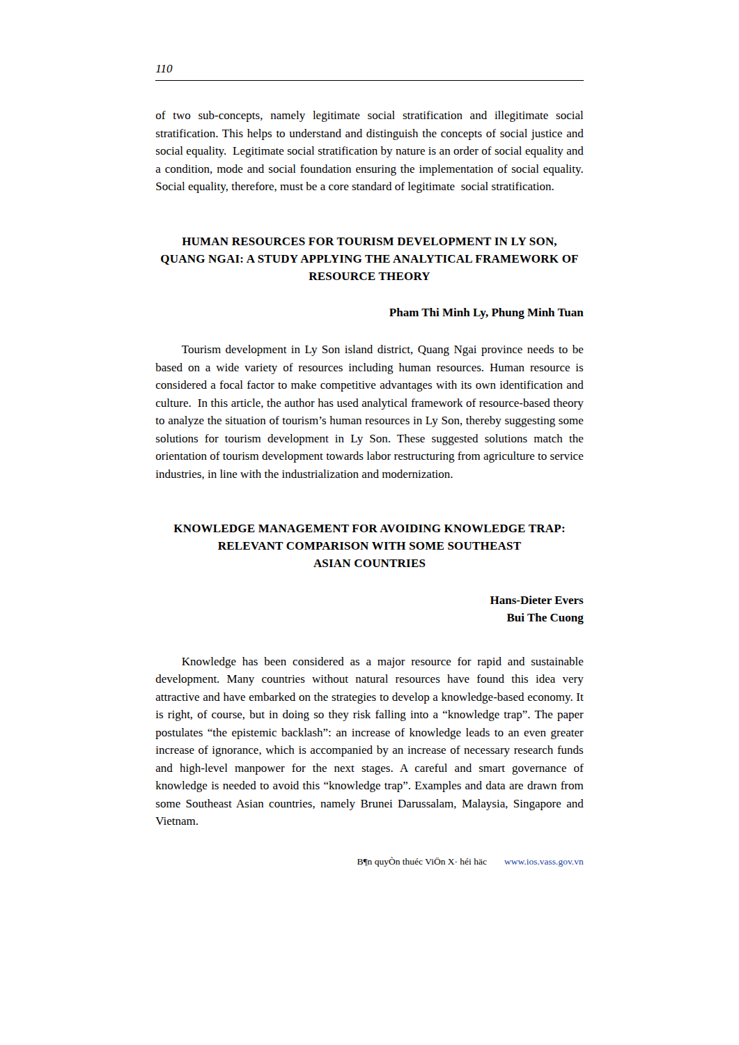110
of two sub-concepts, namely legitimate social stratification and illegitimate social stratification. This helps to understand and distinguish the concepts of social justice and social equality. Legitimate social stratification by nature is an order of social equality and a condition, mode and social foundation ensuring the implementation of social equality. Social equality, therefore, must be a core standard of legitimate social stratification.
Human resources for tourism development in Ly Son,
Quang Ngai: a study applying the analytical framework of
resource theory
Pham Thi Minh Ly, Phung Minh Tuan
Tourism development in Ly Son island district, Quang Ngai province needs to be based on a wide variety of resources including human resources. Human resource is considered a focal factor to make competitive advantages with its own identification and culture. In this article, the author has used analytical framework of resource-based theory to analyze the situation of tourism’s human resources in Ly Son, thereby suggesting some solutions for tourism development in Ly Son. These suggested solutions match the orientation of tourism development towards labor restructuring from agriculture to service industries, in line with the industrialization and modernization.
Knowledge management for avoiding knowledge trap:
relevant comparison with some Southeast
Asian countries
Hans-Dieter Evers Bui The Cuong
Knowledge has been considered as a major resource for rapid and sustainable development. Many countries without natural resources have found this idea very attractive and have embarked on the strategies to develop a knowledge-based economy. It is right, of course, but in doing so they risk falling into a “knowledge trap”. The paper postulates “the epistemic backlash”: an increase of knowledge leads to an even greater increase of ignorance, which is accompanied by an increase of necessary research funds and high-level manpower for the next stages. A careful and smart governance of knowledge is needed to avoid this “knowledge trap”. Examples and data are drawn from some Southeast Asian countries, namely Brunei Darussalam, Malaysia, Singapore and Vietnam.
B¶n quyÒn thuéc ViÖn X· héi häc www.ios.vass.gov.vn